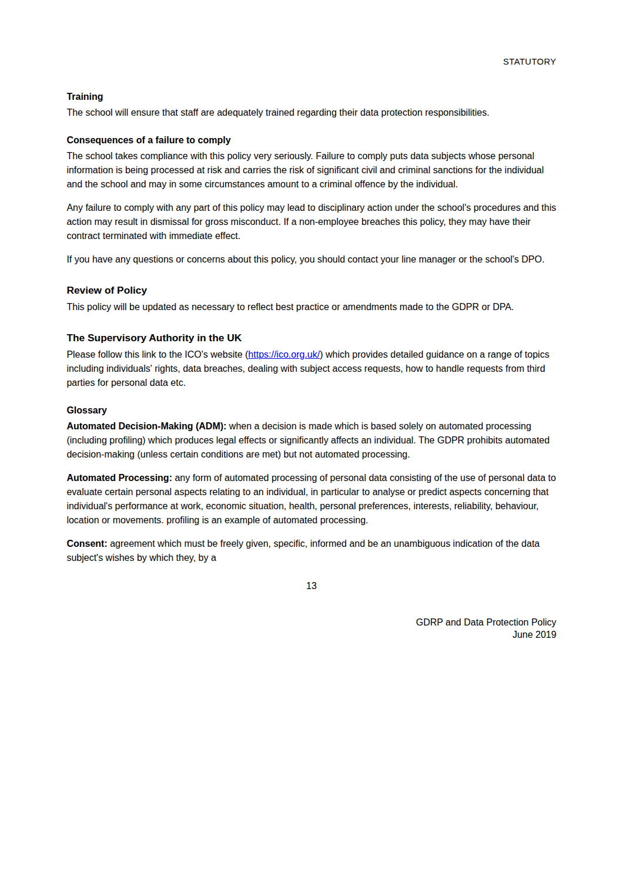STATUTORY
Training
The school will ensure that staff are adequately trained regarding their data protection responsibilities.
Consequences of a failure to comply
The school takes compliance with this policy very seriously. Failure to comply puts data subjects whose personal information is being processed at risk and carries the risk of significant civil and criminal sanctions for the individual and the school and may in some circumstances amount to a criminal offence by the individual.
Any failure to comply with any part of this policy may lead to disciplinary action under the school's procedures and this action may result in dismissal for gross misconduct. If a non-employee breaches this policy, they may have their contract terminated with immediate effect.
If you have any questions or concerns about this policy, you should contact your line manager or the school's DPO.
Review of Policy
This policy will be updated as necessary to reflect best practice or amendments made to the GDPR or DPA.
The Supervisory Authority in the UK
Please follow this link to the ICO's website (https://ico.org.uk/) which provides detailed guidance on a range of topics including individuals' rights, data breaches, dealing with subject access requests, how to handle requests from third parties for personal data etc.
Glossary
Automated Decision-Making (ADM): when a decision is made which is based solely on automated processing (including profiling) which produces legal effects or significantly affects an individual. The GDPR prohibits automated decision-making (unless certain conditions are met) but not automated processing.
Automated Processing: any form of automated processing of personal data consisting of the use of personal data to evaluate certain personal aspects relating to an individual, in particular to analyse or predict aspects concerning that individual's performance at work, economic situation, health, personal preferences, interests, reliability, behaviour, location or movements. profiling is an example of automated processing.
Consent: agreement which must be freely given, specific, informed and be an unambiguous indication of the data subject's wishes by which they, by a
13
GDRP and Data Protection Policy
June 2019